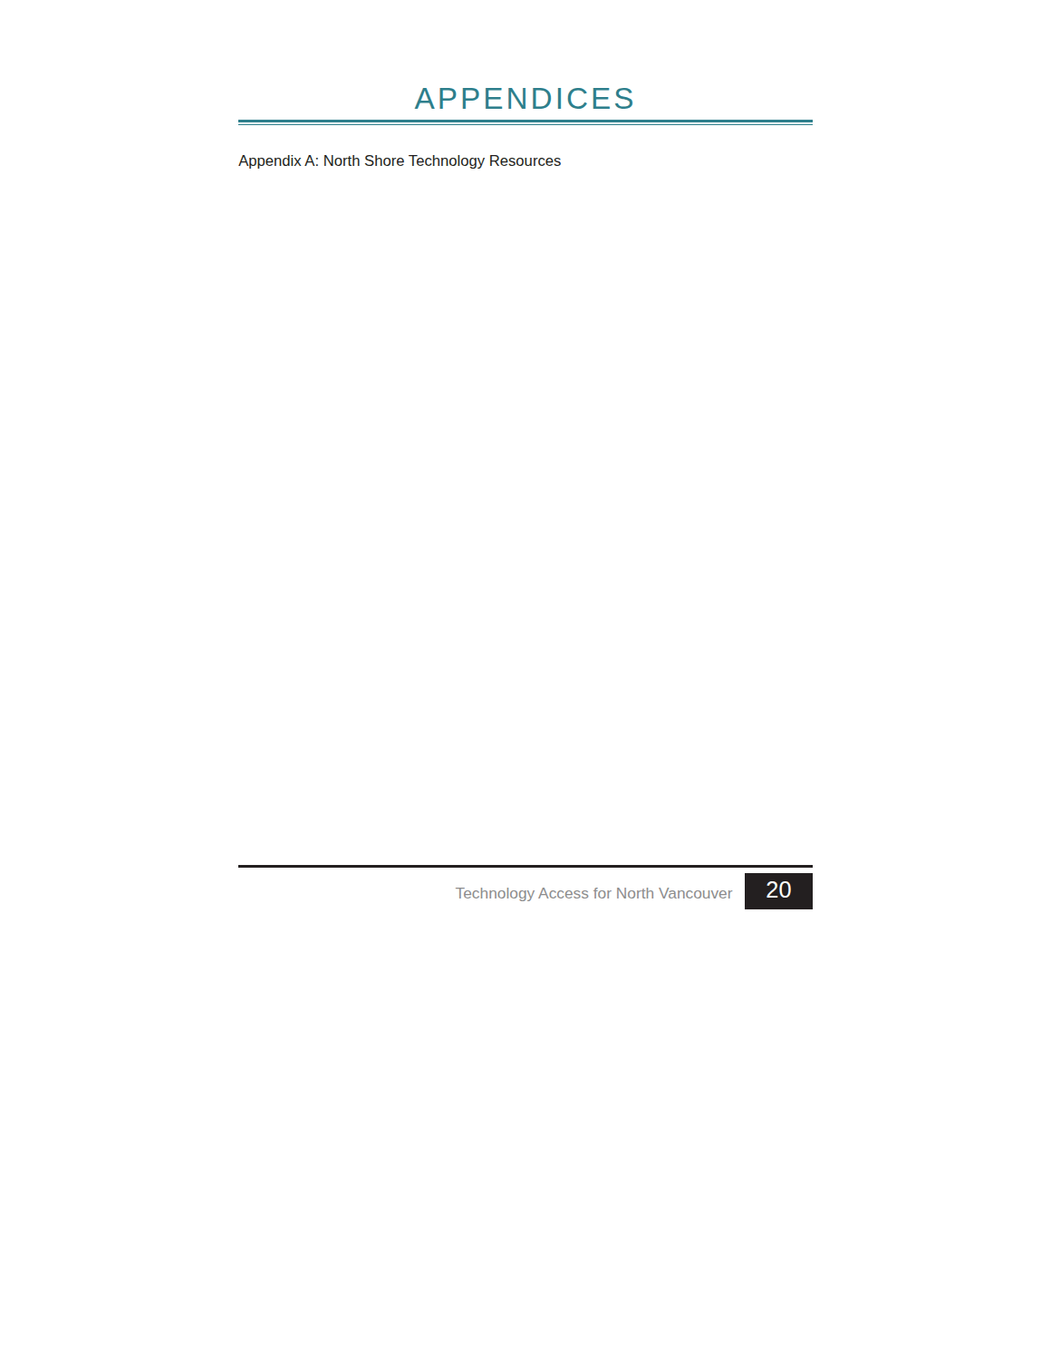APPENDICES
Appendix A: North Shore Technology Resources
Technology Access for North Vancouver
20